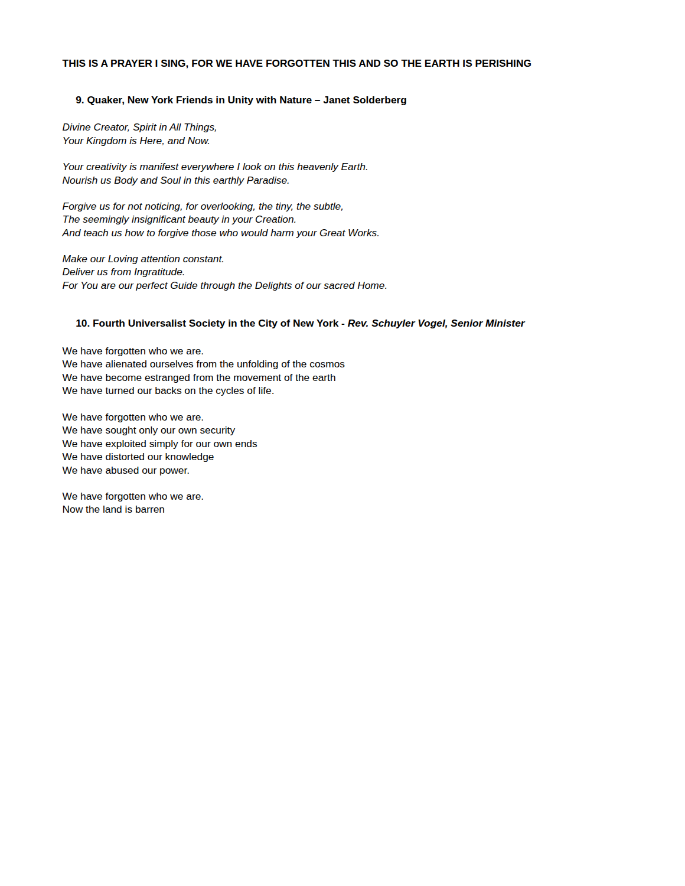THIS IS A PRAYER I SING, FOR WE HAVE FORGOTTEN THIS AND SO THE EARTH IS PERISHING
9. Quaker, New York Friends in Unity with Nature – Janet Solderberg
Divine Creator, Spirit in All Things,
Your Kingdom is Here, and Now.
Your creativity is manifest everywhere I look on this heavenly Earth.
Nourish us Body and Soul in this earthly Paradise.
Forgive us for not noticing, for overlooking, the tiny, the subtle,
The seemingly insignificant beauty in your Creation.
And teach us how to forgive those who would harm your Great Works.
Make our Loving attention constant.
Deliver us from Ingratitude.
For You are our perfect Guide through the Delights of our sacred Home.
10. Fourth Universalist Society in the City of New York - Rev. Schuyler Vogel, Senior Minister
We have forgotten who we are.
We have alienated ourselves from the unfolding of the cosmos
We have become estranged from the movement of the earth
We have turned our backs on the cycles of life.
We have forgotten who we are.
We have sought only our own security
We have exploited simply for our own ends
We have distorted our knowledge
We have abused our power.
We have forgotten who we are.
Now the land is barren